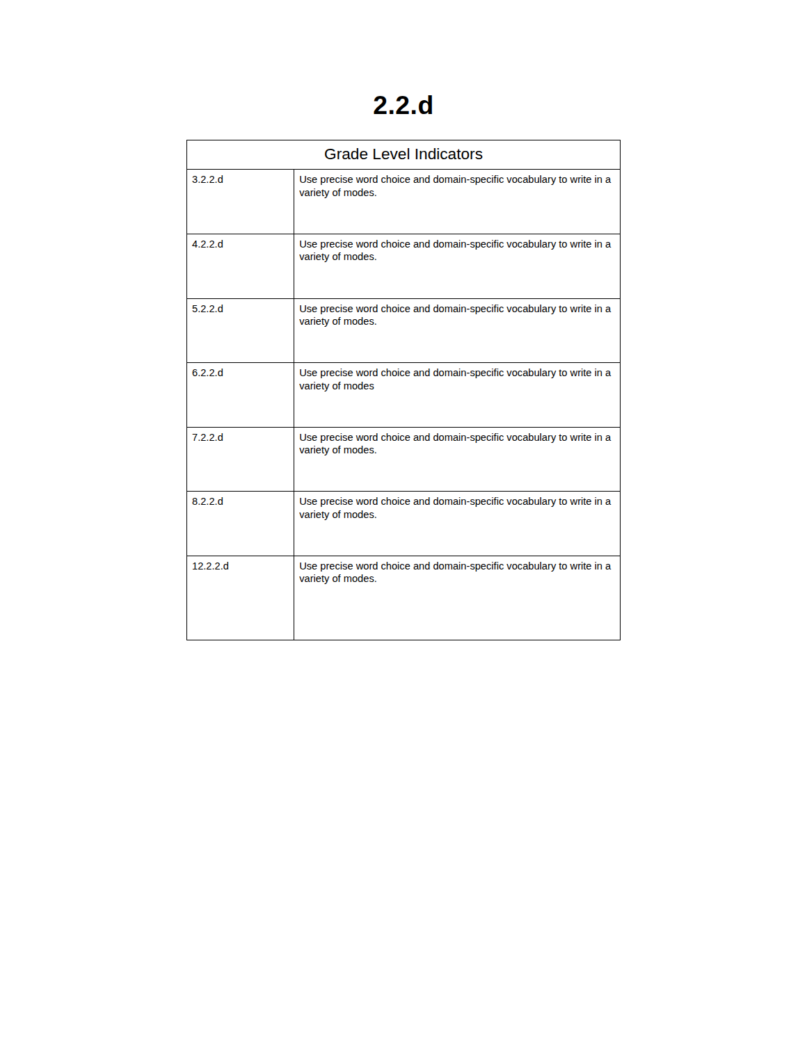2.2.d
Grade Level Indicators
| 3.2.2.d | Use precise word choice and domain-specific vocabulary to write in a variety of modes. |
| 4.2.2.d | Use precise word choice and domain-specific vocabulary to write in a variety of modes. |
| 5.2.2.d | Use precise word choice and domain-specific vocabulary to write in a variety of modes. |
| 6.2.2.d | Use precise word choice and domain-specific vocabulary to write in a variety of modes |
| 7.2.2.d | Use precise word choice and domain-specific vocabulary to write in a variety of modes. |
| 8.2.2.d | Use precise word choice and domain-specific vocabulary to write in a variety of modes. |
| 12.2.2.d | Use precise word choice and domain-specific vocabulary to write in a variety of modes. |